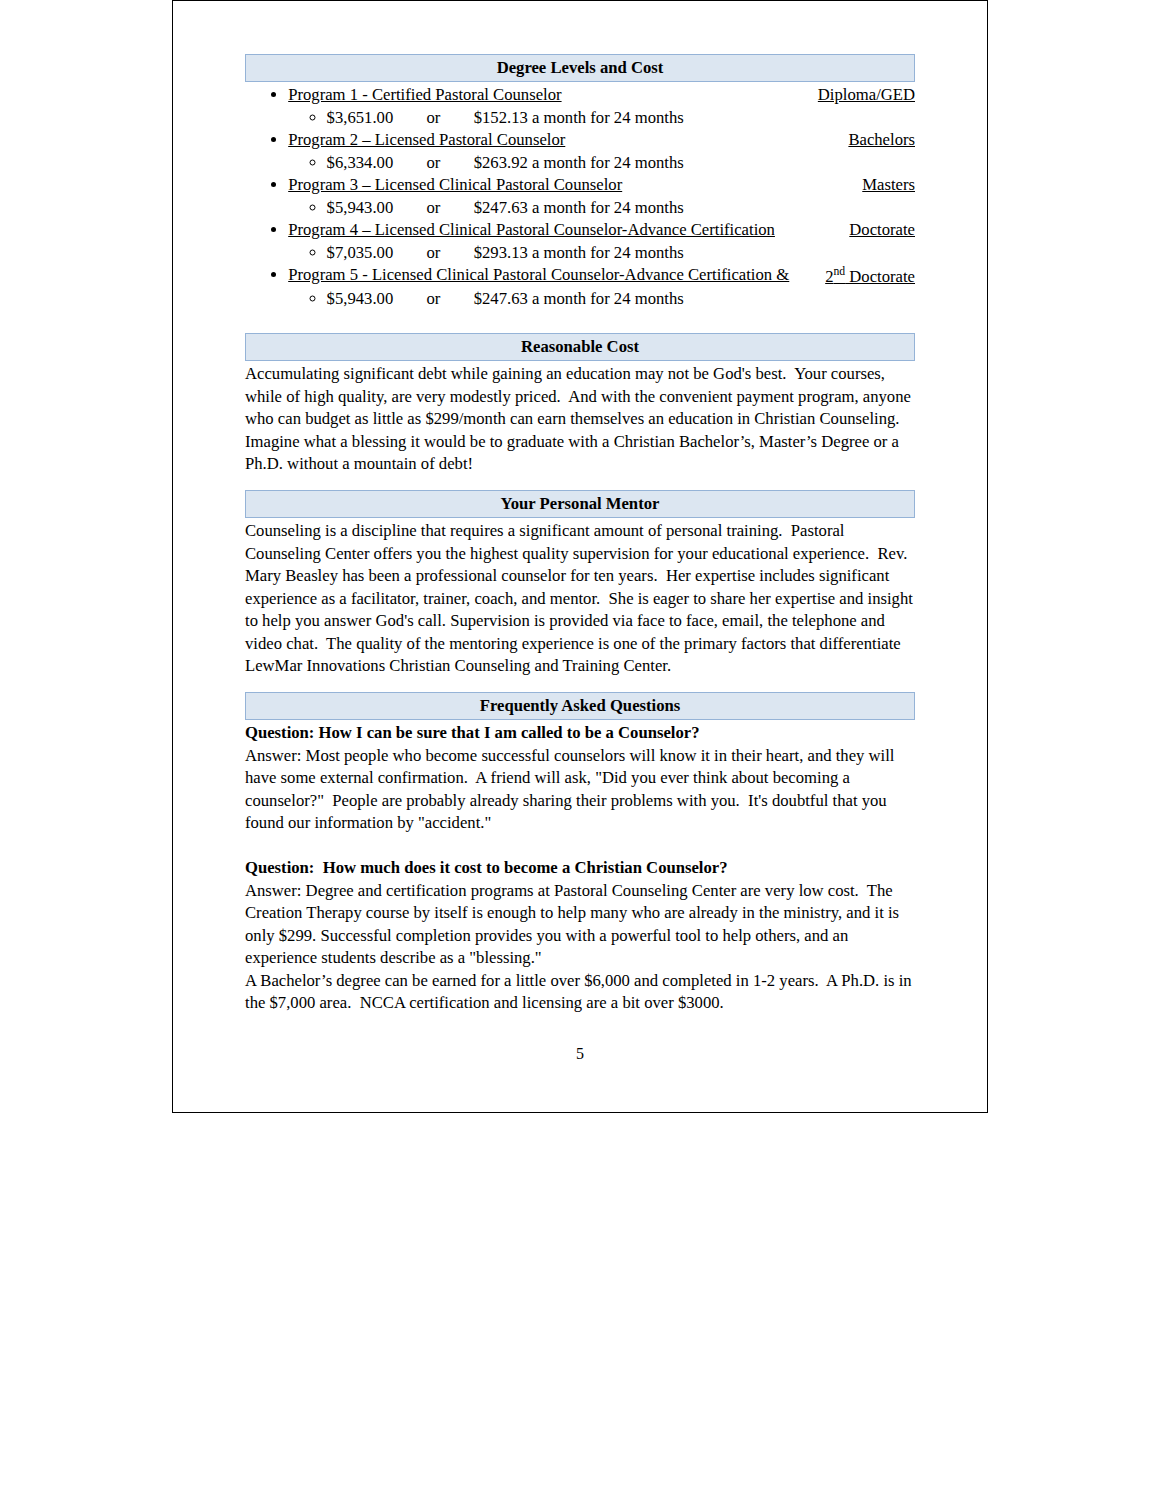Degree Levels and Cost
Program 1 - Certified Pastoral Counselor Diploma/GED
$3,651.00 or $152.13 a month for 24 months
Program 2 – Licensed Pastoral Counselor Bachelors
$6,334.00 or $263.92 a month for 24 months
Program 3 – Licensed Clinical Pastoral Counselor Masters
$5,943.00 or $247.63 a month for 24 months
Program 4 – Licensed Clinical Pastoral Counselor-Advance Certification Doctorate
$7,035.00 or $293.13 a month for 24 months
Program 5 - Licensed Clinical Pastoral Counselor-Advance Certification &2nd Doctorate
$5,943.00 or $247.63 a month for 24 months
Reasonable Cost
Accumulating significant debt while gaining an education may not be God's best. Your courses, while of high quality, are very modestly priced. And with the convenient payment program, anyone who can budget as little as $299/month can earn themselves an education in Christian Counseling. Imagine what a blessing it would be to graduate with a Christian Bachelor’s, Master’s Degree or a Ph.D. without a mountain of debt!
Your Personal Mentor
Counseling is a discipline that requires a significant amount of personal training. Pastoral Counseling Center offers you the highest quality supervision for your educational experience. Rev. Mary Beasley has been a professional counselor for ten years. Her expertise includes significant experience as a facilitator, trainer, coach, and mentor. She is eager to share her expertise and insight to help you answer God's call. Supervision is provided via face to face, email, the telephone and video chat. The quality of the mentoring experience is one of the primary factors that differentiate LewMar Innovations Christian Counseling and Training Center.
Frequently Asked Questions
Question: How I can be sure that I am called to be a Counselor?
Answer: Most people who become successful counselors will know it in their heart, and they will have some external confirmation. A friend will ask, "Did you ever think about becoming a counselor?" People are probably already sharing their problems with you. It's doubtful that you found our information by "accident."
Question: How much does it cost to become a Christian Counselor?
Answer: Degree and certification programs at Pastoral Counseling Center are very low cost. The Creation Therapy course by itself is enough to help many who are already in the ministry, and it is only $299. Successful completion provides you with a powerful tool to help others, and an experience students describe as a "blessing."
A Bachelor’s degree can be earned for a little over $6,000 and completed in 1-2 years. A Ph.D. is in the $7,000 area. NCCA certification and licensing are a bit over $3000.
5